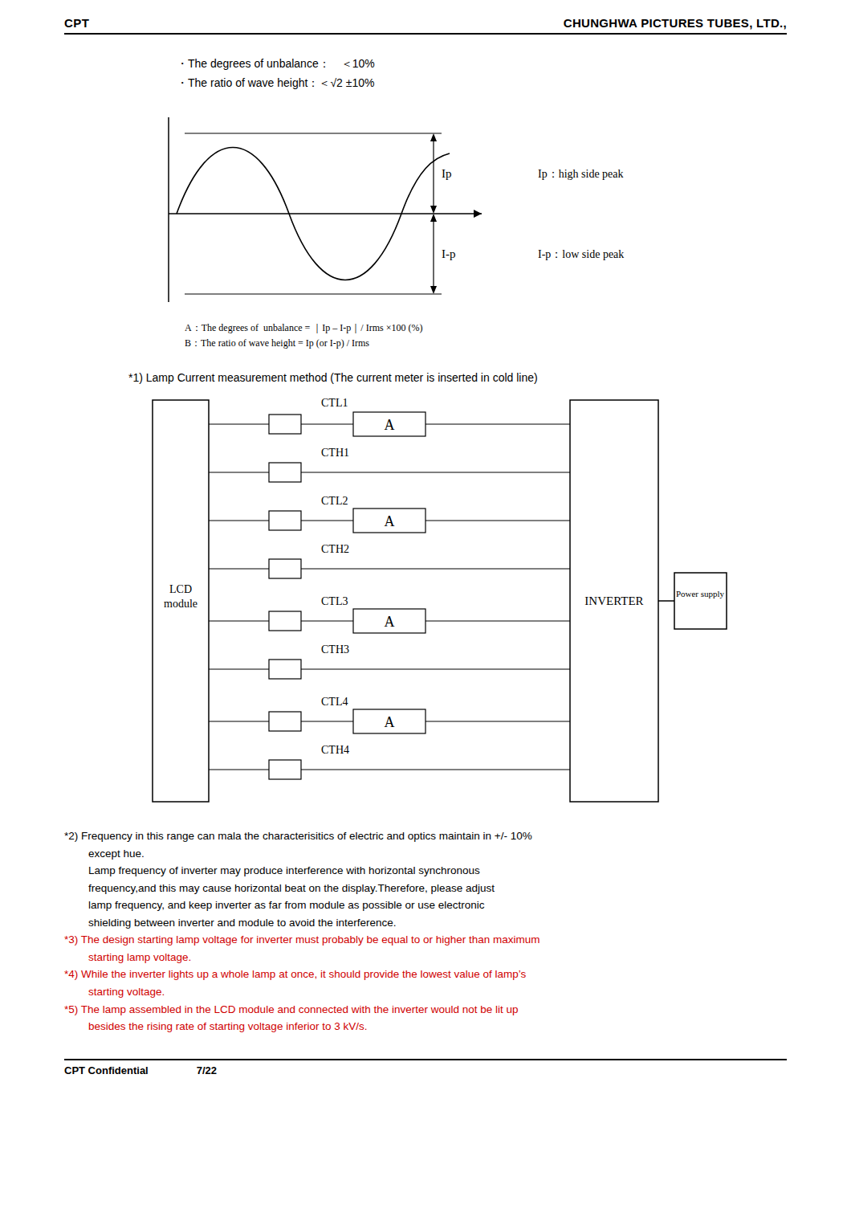CPT
CHUNGHWA PICTURES TUBES, LTD.,
・The degrees of unbalance：　＜10%
・The ratio of wave height：＜√2 ±10%
Ip I-p Ip：high side peak I-p：low side peak
A：The degrees of unbalance = ｜Ip – I-p｜/ Irms ×100 (%)
B：The ratio of wave height = Ip (or I-p) / Irms
*1) Lamp Current measurement method (The current meter is inserted in cold line)
LCD module INVERTER Power supply A CTL1 CTH1 A CTL2 CTH2 A CTL3 CTH3 A CTL4 CTH4
*2) Frequency in this range can mala the characterisitics of electric and optics maintain in +/- 10%
except hue.
Lamp frequency of inverter may produce interference with horizontal synchronous
frequency,and this may cause horizontal beat on the display.Therefore, please adjust
lamp frequency, and keep inverter as far from module as possible or use electronic
shielding between inverter and module to avoid the interference.
*3) The design starting lamp voltage for inverter must probably be equal to or higher than maximum
starting lamp voltage.
*4) While the inverter lights up a whole lamp at once, it should provide the lowest value of lamp’s
starting voltage.
*5) The lamp assembled in the LCD module and connected with the inverter would not be lit up
besides the rising rate of starting voltage inferior to 3 kV/s.
CPT Confidential
7/22